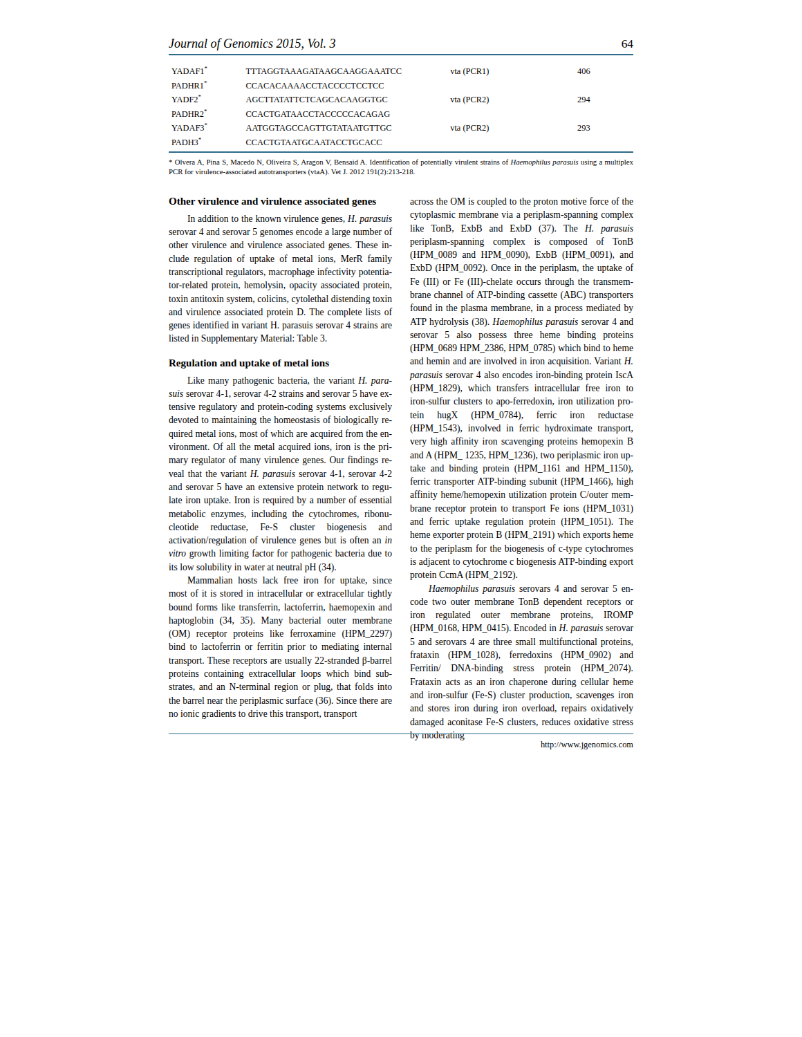Journal of Genomics 2015, Vol. 3
64
| YADAF1 * | TTTAGGTAAAGATAAGCAAGGAAATCC | vta (PCR1) | 406 |
| PADHR1 * | CCACACAAAACCTACCCCTCCTCC | | |
| YADF2 * | AGCTTATATTCTCAGCACAAGGTGC | vta (PCR2) | 294 |
| PADHR2 * | CCACTGATAACCTACCCCCACAGAG | | |
| YADAF3 * | AATGGTAGCCAGTTGTATAATGTTGC | vta (PCR2) | 293 |
| PADH3 * | CCACTGTAATGCAATACCTGCACC | | |
* Olvera A, Pina S, Macedo N, Oliveira S, Aragon V, Bensaid A. Identification of potentially virulent strains of Haemophilus parasuis using a multiplex PCR for virulence-associated autotransporters (vtaA). Vet J. 2012 191(2):213-218.
Other virulence and virulence associated genes
In addition to the known virulence genes, H. parasuis serovar 4 and serovar 5 genomes encode a large number of other virulence and virulence associated genes. These include regulation of uptake of metal ions, MerR family transcriptional regulators, macrophage infectivity potentiator-related protein, hemolysin, opacity associated protein, toxin antitoxin system, colicins, cytolethal distending toxin and virulence associated protein D. The complete lists of genes identified in variant H. parasuis serovar 4 strains are listed in Supplementary Material: Table 3.
Regulation and uptake of metal ions
Like many pathogenic bacteria, the variant H. parasuis serovar 4-1, serovar 4-2 strains and serovar 5 have extensive regulatory and protein-coding systems exclusively devoted to maintaining the homeostasis of biologically required metal ions, most of which are acquired from the environment. Of all the metal acquired ions, iron is the primary regulator of many virulence genes. Our findings reveal that the variant H. parasuis serovar 4-1, serovar 4-2 and serovar 5 have an extensive protein network to regulate iron uptake. Iron is required by a number of essential metabolic enzymes, including the cytochromes, ribonucleotide reductase, Fe-S cluster biogenesis and activation/regulation of virulence genes but is often an in vitro growth limiting factor for pathogenic bacteria due to its low solubility in water at neutral pH (34).
Mammalian hosts lack free iron for uptake, since most of it is stored in intracellular or extracellular tightly bound forms like transferrin, lactoferrin, haemopexin and haptoglobin (34, 35). Many bacterial outer membrane (OM) receptor proteins like ferroxamine (HPM_2297) bind to lactoferrin or ferritin prior to mediating internal transport. These receptors are usually 22-stranded β-barrel proteins containing extracellular loops which bind substrates, and an N-terminal region or plug, that folds into the barrel near the periplasmic surface (36). Since there are no ionic gradients to drive this transport, transport
across the OM is coupled to the proton motive force of the cytoplasmic membrane via a periplasm-spanning complex like TonB, ExbB and ExbD (37). The H. parasuis periplasm-spanning complex is composed of TonB (HPM_0089 and HPM_0090), ExbB (HPM_0091), and ExbD (HPM_0092). Once in the periplasm, the uptake of Fe (III) or Fe (III)-chelate occurs through the transmembrane channel of ATP-binding cassette (ABC) transporters found in the plasma membrane, in a process mediated by ATP hydrolysis (38). Haemophilus parasuis serovar 4 and serovar 5 also possess three heme binding proteins (HPM_0689 HPM_2386, HPM_0785) which bind to heme and hemin and are involved in iron acquisition. Variant H. parasuis serovar 4 also encodes iron-binding protein IscA (HPM_1829), which transfers intracellular free iron to iron-sulfur clusters to apo-ferredoxin, iron utilization protein hugX (HPM_0784), ferric iron reductase (HPM_1543), involved in ferric hydroximate transport, very high affinity iron scavenging proteins hemopexin B and A (HPM_ 1235, HPM_1236), two periplasmic iron uptake and binding protein (HPM_1161 and HPM_1150), ferric transporter ATP-binding subunit (HPM_1466), high affinity heme/hemopexin utilization protein C/outer membrane receptor protein to transport Fe ions (HPM_1031) and ferric uptake regulation protein (HPM_1051). The heme exporter protein B (HPM_2191) which exports heme to the periplasm for the biogenesis of c-type cytochromes is adjacent to cytochrome c biogenesis ATP-binding export protein CcmA (HPM_2192).
Haemophilus parasuis serovars 4 and serovar 5 encode two outer membrane TonB dependent receptors or iron regulated outer membrane proteins, IROMP (HPM_0168, HPM_0415). Encoded in H. parasuis serovar 5 and serovars 4 are three small multifunctional proteins, frataxin (HPM_1028), ferredoxins (HPM_0902) and Ferritin/ DNA-binding stress protein (HPM_2074). Frataxin acts as an iron chaperone during cellular heme and iron-sulfur (Fe-S) cluster production, scavenges iron and stores iron during iron overload, repairs oxidatively damaged aconitase Fe-S clusters, reduces oxidative stress by moderating
http://www.jgenomics.com